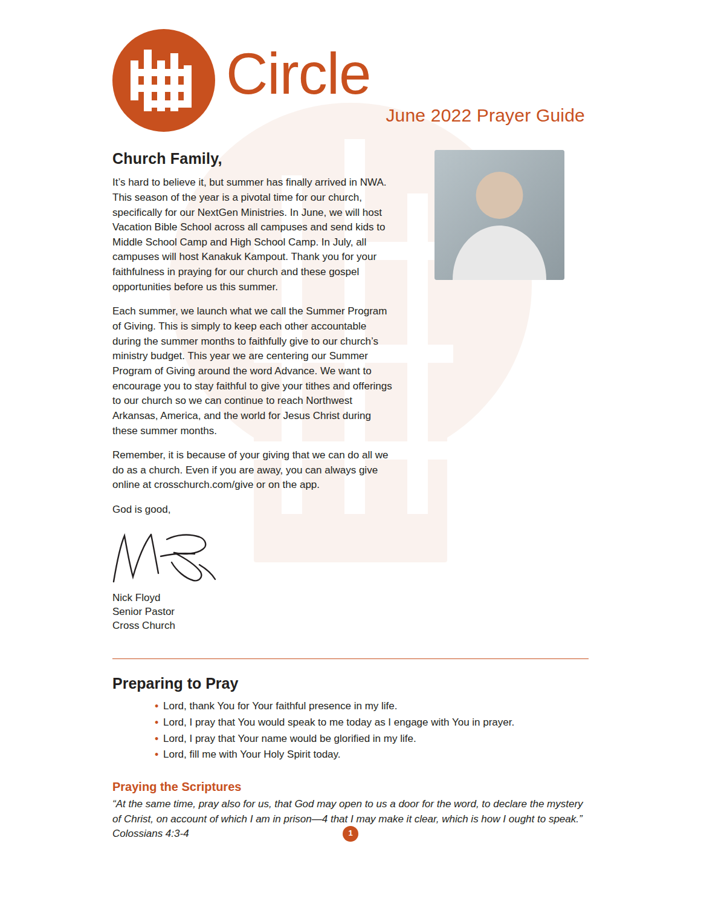Circle
June 2022 Prayer Guide
Church Family,
It’s hard to believe it, but summer has finally arrived in NWA. This season of the year is a pivotal time for our church, specifically for our NextGen Ministries. In June, we will host Vacation Bible School across all campuses and send kids to Middle School Camp and High School Camp. In July, all campuses will host Kanakuk Kampout. Thank you for your faithfulness in praying for our church and these gospel opportunities before us this summer.
Each summer, we launch what we call the Summer Program of Giving. This is simply to keep each other accountable during the summer months to faithfully give to our church’s ministry budget. This year we are centering our Summer Program of Giving around the word Advance. We want to encourage you to stay faithful to give your tithes and offerings to our church so we can continue to reach Northwest Arkansas, America, and the world for Jesus Christ during these summer months.
Remember, it is because of your giving that we can do all we do as a church. Even if you are away, you can always give online at crosschurch.com/give or on the app.
God is good,
Nick Floyd
Senior Pastor
Cross Church
Preparing to Pray
Lord, thank You for Your faithful presence in my life.
Lord, I pray that You would speak to me today as I engage with You in prayer.
Lord, I pray that Your name would be glorified in my life.
Lord, fill me with Your Holy Spirit today.
Praying the Scriptures
“At the same time, pray also for us, that God may open to us a door for the word, to declare the mystery of Christ, on account of which I am in prison—4 that I may make it clear, which is how I ought to speak.” Colossians 4:3-4
1